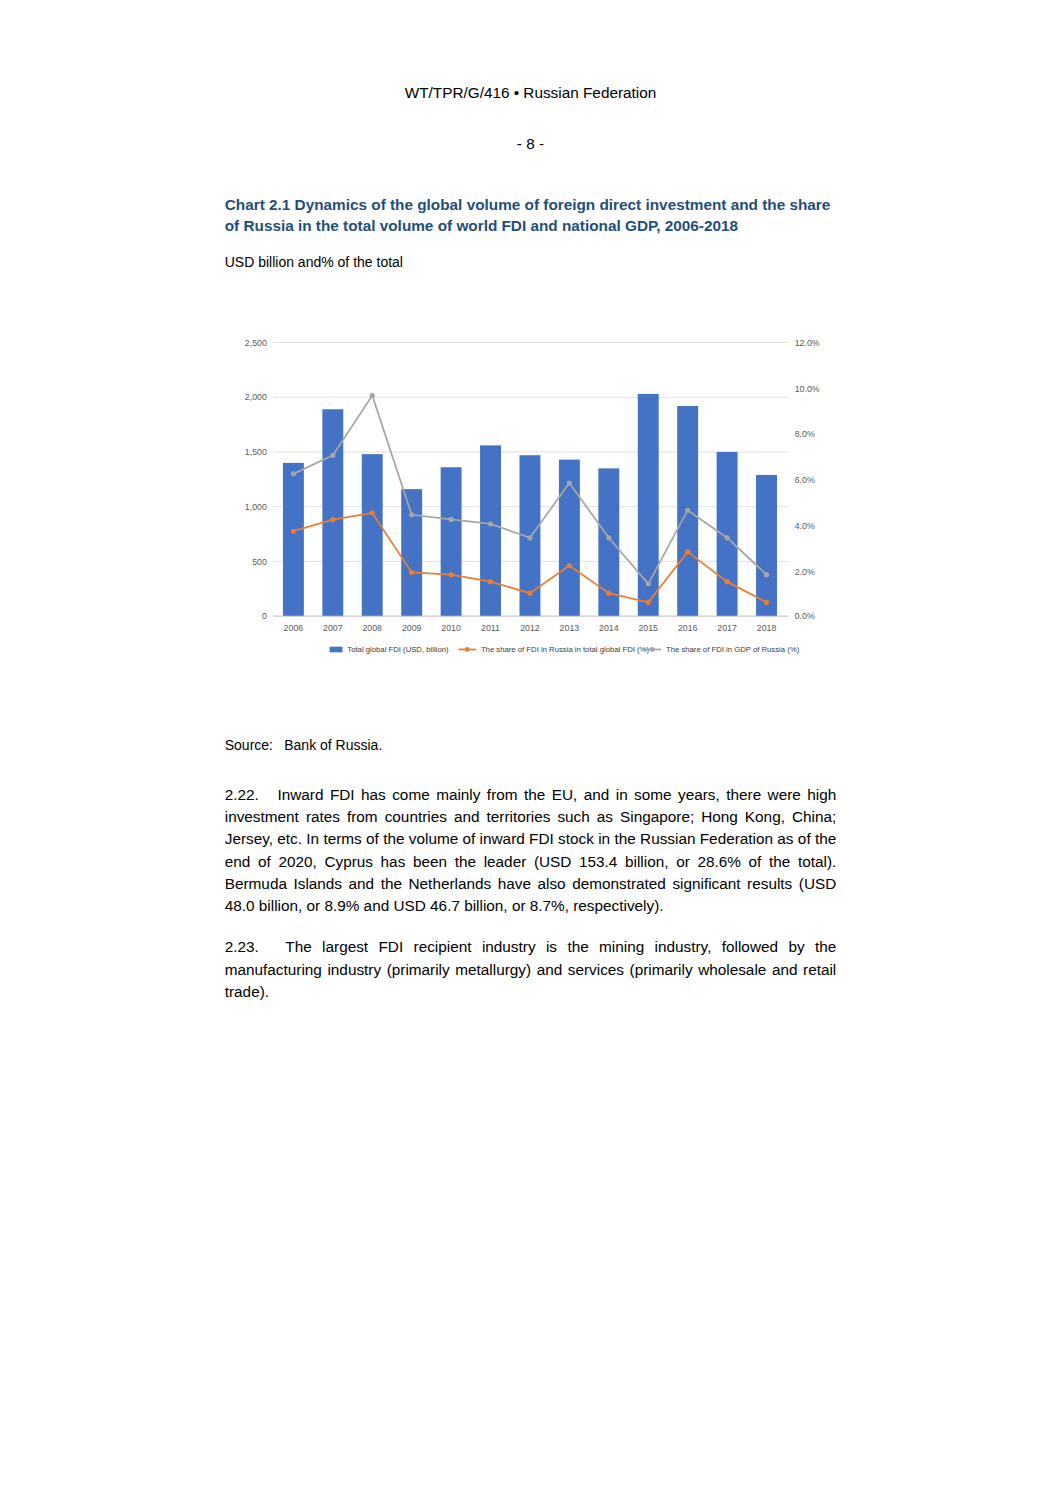WT/TPR/G/416 • Russian Federation
- 8 -
Chart 2.1 Dynamics of the global volume of foreign direct investment and the share of Russia in the total volume of world FDI and national GDP, 2006-2018
USD billion and% of the total
2,500 2,000 1,500 1,000 500 0 12.0% 10.0% 8.0% 6.0% 4.0% 2.0% 0.0% 2006 2007 2008 2009 2010 2011 2012 2013 2014 2015 2016 2017 2018 Total global FDI (USD, billion) The share of FDI in Russia in total global FDI (%) The share of FDI in GDP of Russia (%)
Source: Bank of Russia.
2.22. Inward FDI has come mainly from the EU, and in some years, there were high investment rates from countries and territories such as Singapore; Hong Kong, China; Jersey, etc. In terms of the volume of inward FDI stock in the Russian Federation as of the end of 2020, Cyprus has been the leader (USD 153.4 billion, or 28.6% of the total). Bermuda Islands and the Netherlands have also demonstrated significant results (USD 48.0 billion, or 8.9% and USD 46.7 billion, or 8.7%, respectively).
2.23. The largest FDI recipient industry is the mining industry, followed by the manufacturing industry (primarily metallurgy) and services (primarily wholesale and retail trade).